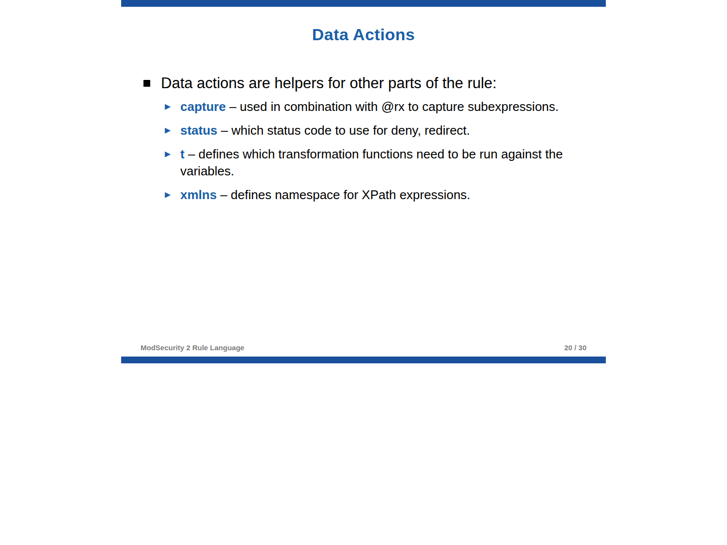Data Actions
Data actions are helpers for other parts of the rule:
capture – used in combination with @rx to capture subexpressions.
status – which status code to use for deny, redirect.
t – defines which transformation functions need to be run against the variables.
xmlns – defines namespace for XPath expressions.
ModSecurity 2 Rule Language 20 / 30